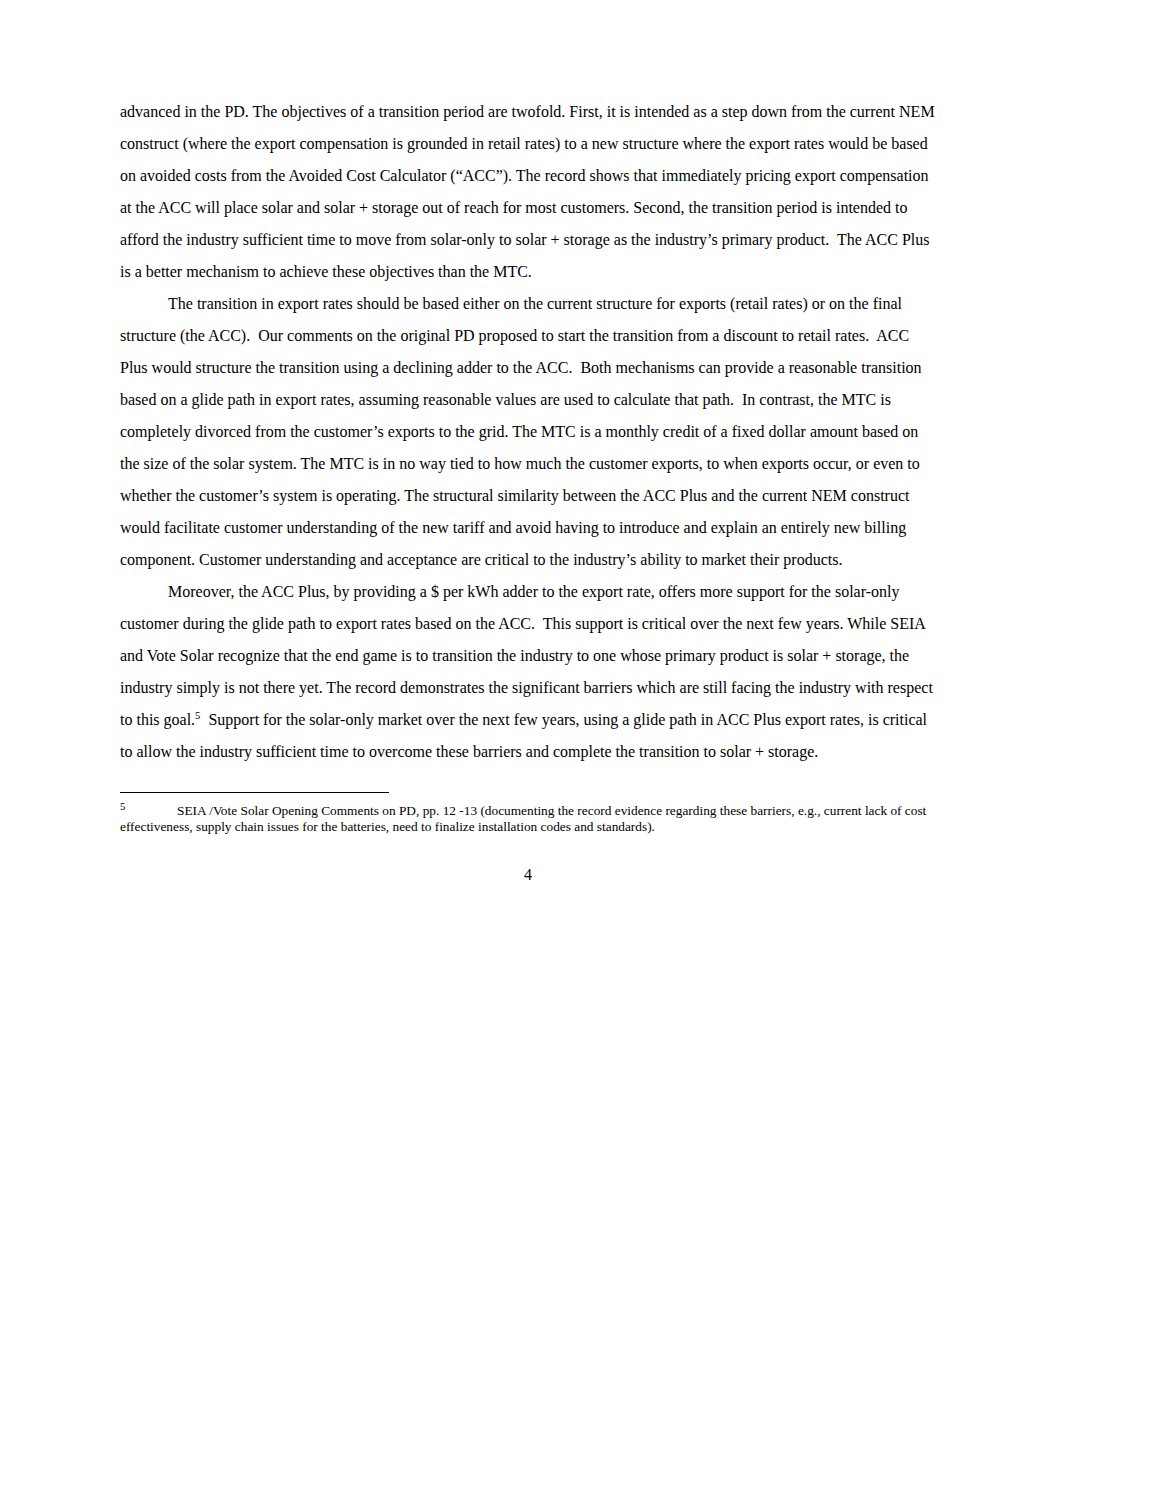advanced in the PD. The objectives of a transition period are twofold. First, it is intended as a step down from the current NEM construct (where the export compensation is grounded in retail rates) to a new structure where the export rates would be based on avoided costs from the Avoided Cost Calculator (“ACC”). The record shows that immediately pricing export compensation at the ACC will place solar and solar + storage out of reach for most customers. Second, the transition period is intended to afford the industry sufficient time to move from solar-only to solar + storage as the industry’s primary product. The ACC Plus is a better mechanism to achieve these objectives than the MTC.
The transition in export rates should be based either on the current structure for exports (retail rates) or on the final structure (the ACC). Our comments on the original PD proposed to start the transition from a discount to retail rates. ACC Plus would structure the transition using a declining adder to the ACC. Both mechanisms can provide a reasonable transition based on a glide path in export rates, assuming reasonable values are used to calculate that path. In contrast, the MTC is completely divorced from the customer’s exports to the grid. The MTC is a monthly credit of a fixed dollar amount based on the size of the solar system. The MTC is in no way tied to how much the customer exports, to when exports occur, or even to whether the customer’s system is operating. The structural similarity between the ACC Plus and the current NEM construct would facilitate customer understanding of the new tariff and avoid having to introduce and explain an entirely new billing component. Customer understanding and acceptance are critical to the industry’s ability to market their products.
Moreover, the ACC Plus, by providing a $ per kWh adder to the export rate, offers more support for the solar-only customer during the glide path to export rates based on the ACC. This support is critical over the next few years. While SEIA and Vote Solar recognize that the end game is to transition the industry to one whose primary product is solar + storage, the industry simply is not there yet. The record demonstrates the significant barriers which are still facing the industry with respect to this goal.5 Support for the solar-only market over the next few years, using a glide path in ACC Plus export rates, is critical to allow the industry sufficient time to overcome these barriers and complete the transition to solar + storage.
5 SEIA /Vote Solar Opening Comments on PD, pp. 12 -13 (documenting the record evidence regarding these barriers, e.g., current lack of cost effectiveness, supply chain issues for the batteries, need to finalize installation codes and standards).
4